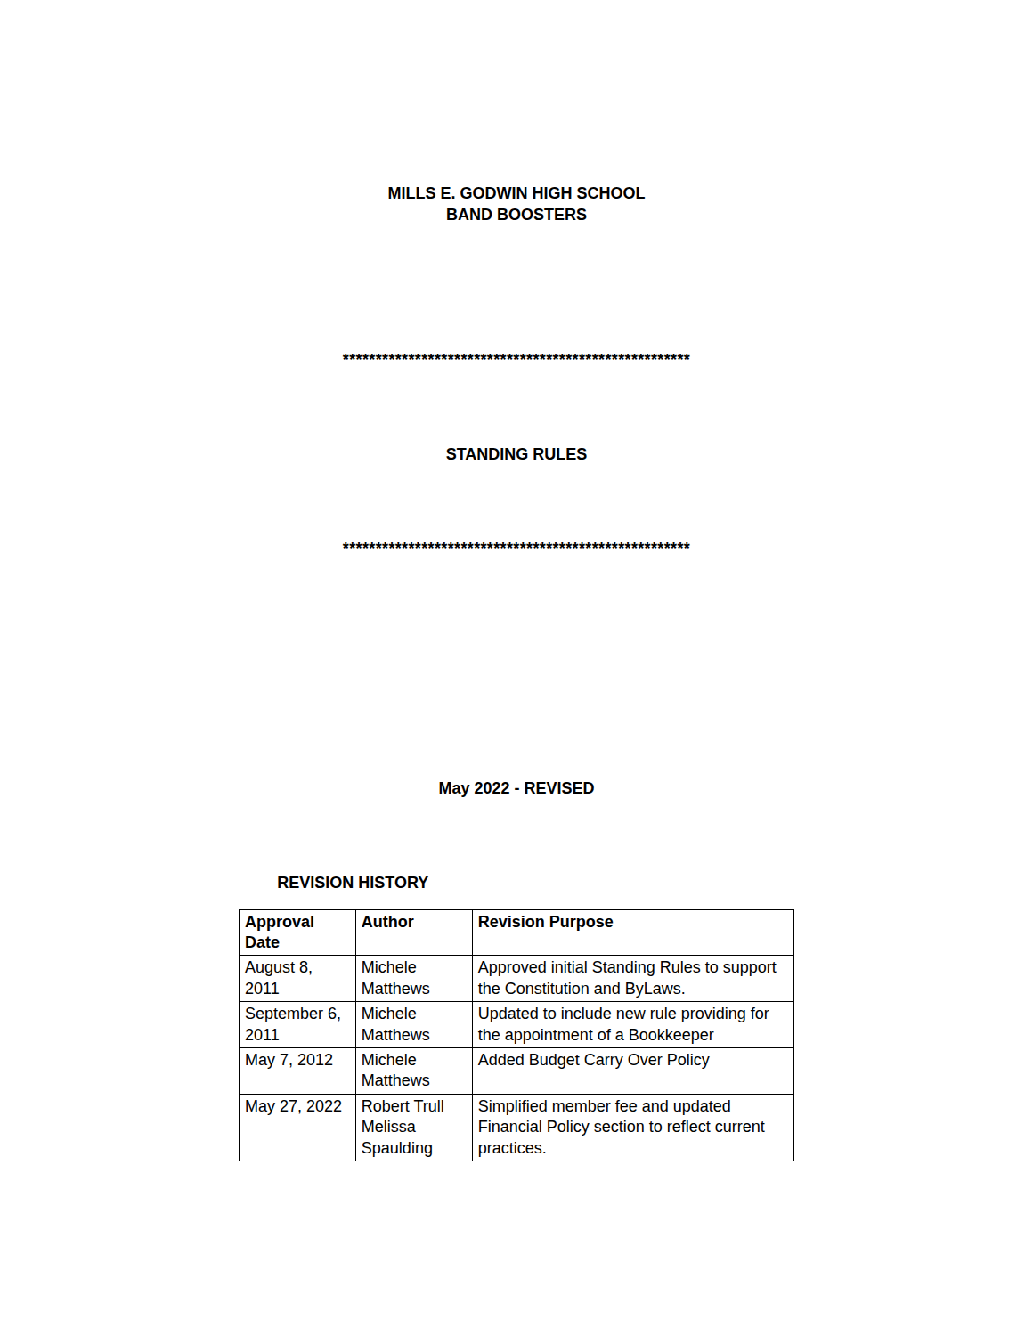MILLS E. GODWIN HIGH SCHOOL
BAND BOOSTERS
*****************************************************
STANDING RULES
*****************************************************
May 2022 - REVISED
REVISION HISTORY
| Approval Date | Author | Revision Purpose |
| --- | --- | --- |
| August 8, 2011 | Michele Matthews | Approved initial Standing Rules to support the Constitution and ByLaws. |
| September 6, 2011 | Michele Matthews | Updated to include new rule providing for the appointment of a Bookkeeper |
| May 7, 2012 | Michele Matthews | Added Budget Carry Over Policy |
| May 27, 2022 | Robert Trull Melissa Spaulding | Simplified member fee and updated Financial Policy section to reflect current practices. |